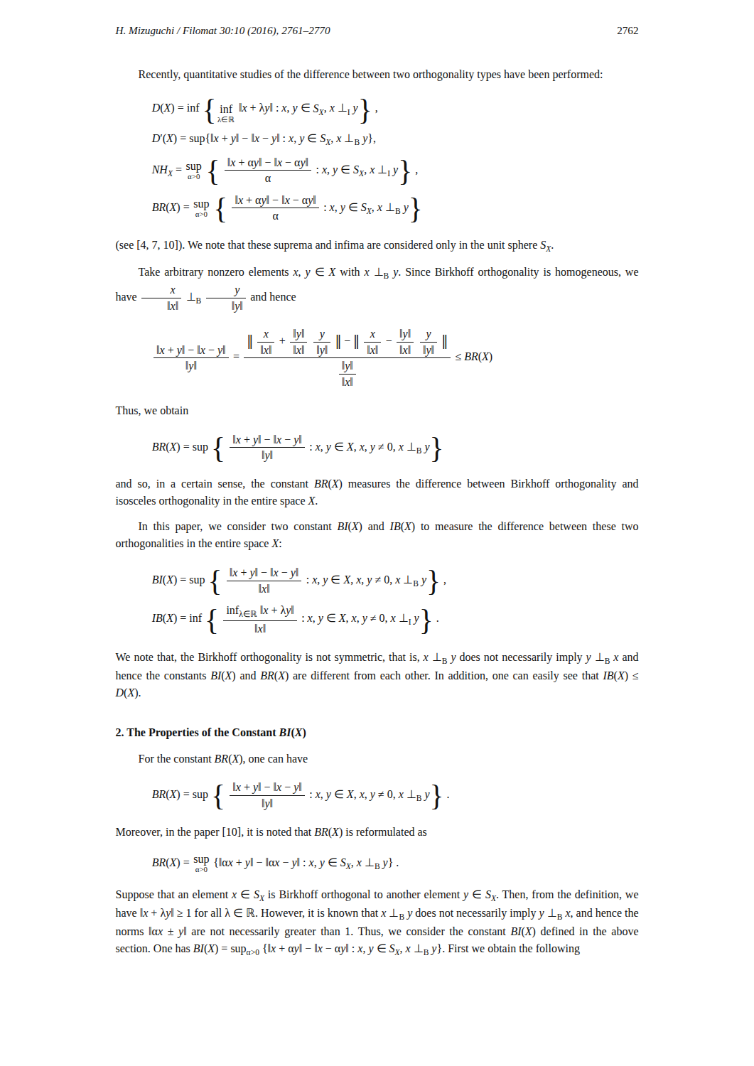H. Mizuguchi / Filomat 30:10 (2016), 2761–2770 2762
Recently, quantitative studies of the difference between two orthogonality types have been performed:
D(X) = inf { inf λ∈ℝ ‖x + λy‖ : x, y ∈ SX, x ⊥I y} ,
D′(X) = sup{‖x + y‖ − ‖x − y‖ : x, y ∈ SX, x ⊥B y},
NHX = sup α>0 { ‖x + αy‖ − ‖x − αy‖α : x, y ∈ SX, x ⊥I y} ,
BR(X) = sup α>0 { ‖x + αy‖ − ‖x − αy‖α : x, y ∈ SX, x ⊥B y}
(see [4, 7, 10]). We note that these suprema and infima are considered only in the unit sphere SX.
Take arbitrary nonzero elements x, y ∈ X with x ⊥B y. Since Birkhoff orthogonality is homogeneous, we have x‖x‖ ⊥B y‖y‖ and hence
‖x + y‖ − ‖x − y‖‖y‖ = ‖ x‖x‖ + ‖y‖‖x‖ y‖y‖ ‖ − ‖ x‖x‖ − ‖y‖‖x‖ y‖y‖ ‖‖y‖‖x‖ ≤ BR(X)
Thus, we obtain
BR(X) = sup { ‖x + y‖ − ‖x − y‖‖y‖ : x, y ∈ X, x, y ≠ 0, x ⊥B y}
and so, in a certain sense, the constant BR(X) measures the difference between Birkhoff orthogonality and isosceles orthogonality in the entire space X.
In this paper, we consider two constant BI(X) and IB(X) to measure the difference between these two orthogonalities in the entire space X:
BI(X) = sup { ‖x + y‖ − ‖x − y‖‖x‖ : x, y ∈ X, x, y ≠ 0, x ⊥B y} ,
IB(X) = inf { infλ∈ℝ ‖x + λy‖‖x‖ : x, y ∈ X, x, y ≠ 0, x ⊥I y} .
We note that, the Birkhoff orthogonality is not symmetric, that is, x ⊥B y does not necessarily imply y ⊥B x and hence the constants BI(X) and BR(X) are different from each other. In addition, one can easily see that IB(X) ≤ D(X).
2. The Properties of the Constant BI(X)
For the constant BR(X), one can have
BR(X) = sup { ‖x + y‖ − ‖x − y‖‖y‖ : x, y ∈ X, x, y ≠ 0, x ⊥B y} .
Moreover, in the paper [10], it is noted that BR(X) is reformulated as
BR(X) = sup α>0 {‖αx + y‖ − ‖αx − y‖ : x, y ∈ SX, x ⊥B y} .
Suppose that an element x ∈ SX is Birkhoff orthogonal to another element y ∈ SX. Then, from the definition, we have ‖x + λy‖ ≥ 1 for all λ ∈ ℝ. However, it is known that x ⊥B y does not necessarily imply y ⊥B x, and hence the norms ‖αx ± y‖ are not necessarily greater than 1. Thus, we consider the constant BI(X) defined in the above section. One has BI(X) = supα>0 {‖x + αy‖ − ‖x − αy‖ : x, y ∈ SX, x ⊥B y}. First we obtain the following